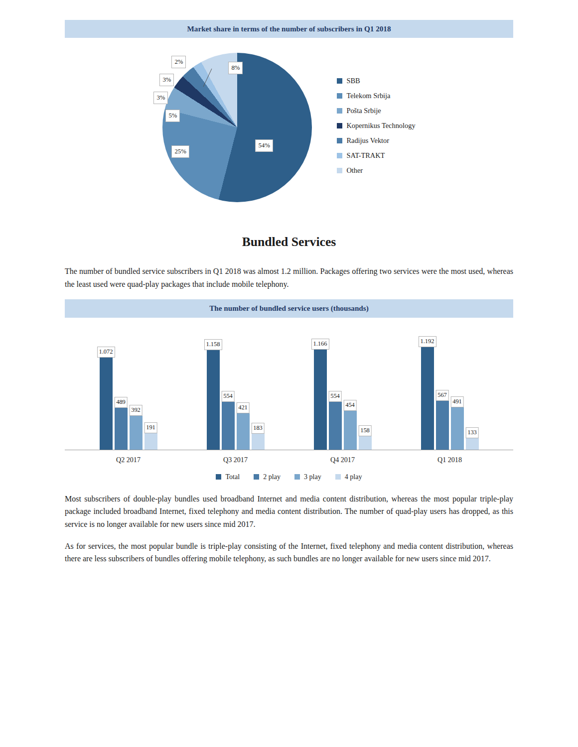Market share in terms of the number of subscribers in Q1 2018
54%
25%
5%
3%
3%
2%
8%
SBB
Telekom Srbija
Pošta Srbije
Kopernikus Technology
Radijus Vektor
SAT-TRAKT
Other
Bundled Services
The number of bundled service subscribers in Q1 2018 was almost 1.2 million. Packages offering two services were the most used, whereas the least used were quad-play packages that include mobile telephony.
The number of bundled service users (thousands)
1.072
489
392
191
1.158
554
421
183
1.166
554
454
158
1.192
567
491
133
Q2 2017
Q3 2017
Q4 2017
Q1 2018
Total
2 play
3 play
4 play
Most subscribers of double-play bundles used broadband Internet and media content distribution, whereas the most popular triple-play package included broadband Internet, fixed telephony and media content distribution. The number of quad-play users has dropped, as this service is no longer available for new users since mid 2017.
As for services, the most popular bundle is triple-play consisting of the Internet, fixed telephony and media content distribution, whereas there are less subscribers of bundles offering mobile telephony, as such bundles are no longer available for new users since mid 2017.